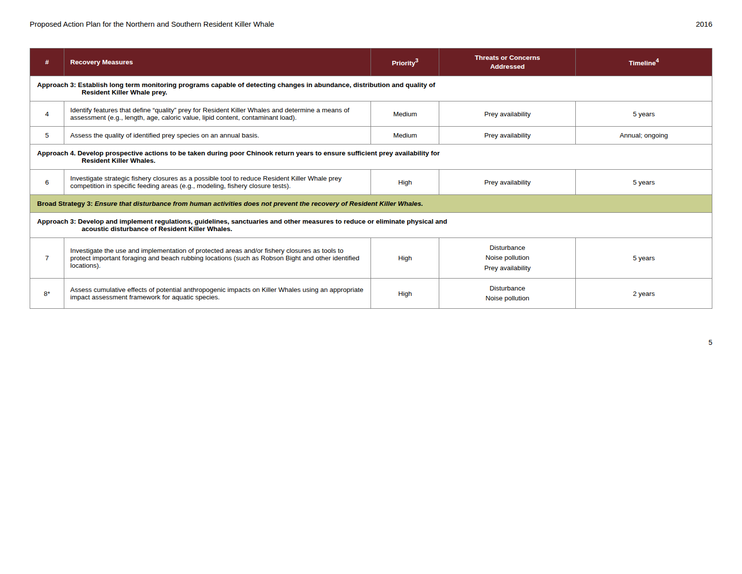Proposed Action Plan for the Northern and Southern Resident Killer Whale
2016
| # | Recovery Measures | Priority 3 | Threats or Concerns Addressed | Timeline 4 |
| --- | --- | --- | --- | --- |
| Approach 3: Establish long term monitoring programs capable of detecting changes in abundance, distribution and quality of Resident Killer Whale prey. |
| 4 | Identify features that define “quality” prey for Resident Killer Whales and determine a means of assessment (e.g., length, age, caloric value, lipid content, contaminant load). | Medium | Prey availability | 5 years |
| 5 | Assess the quality of identified prey species on an annual basis. | Medium | Prey availability | Annual; ongoing |
| Approach 4. Develop prospective actions to be taken during poor Chinook return years to ensure sufficient prey availability for Resident Killer Whales. |
| 6 | Investigate strategic fishery closures as a possible tool to reduce Resident Killer Whale prey competition in specific feeding areas (e.g., modeling, fishery closure tests). | High | Prey availability | 5 years |
| Broad Strategy 3: Ensure that disturbance from human activities does not prevent the recovery of Resident Killer Whales. |
| Approach 3: Develop and implement regulations, guidelines, sanctuaries and other measures to reduce or eliminate physical and acoustic disturbance of Resident Killer Whales. |
| 7 | Investigate the use and implementation of protected areas and/or fishery closures as tools to protect important foraging and beach rubbing locations (such as Robson Bight and other identified locations). | High | Disturbance Noise pollution Prey availability | 5 years |
| 8* | Assess cumulative effects of potential anthropogenic impacts on Killer Whales using an appropriate impact assessment framework for aquatic species. | High | Disturbance Noise pollution | 2 years |
5